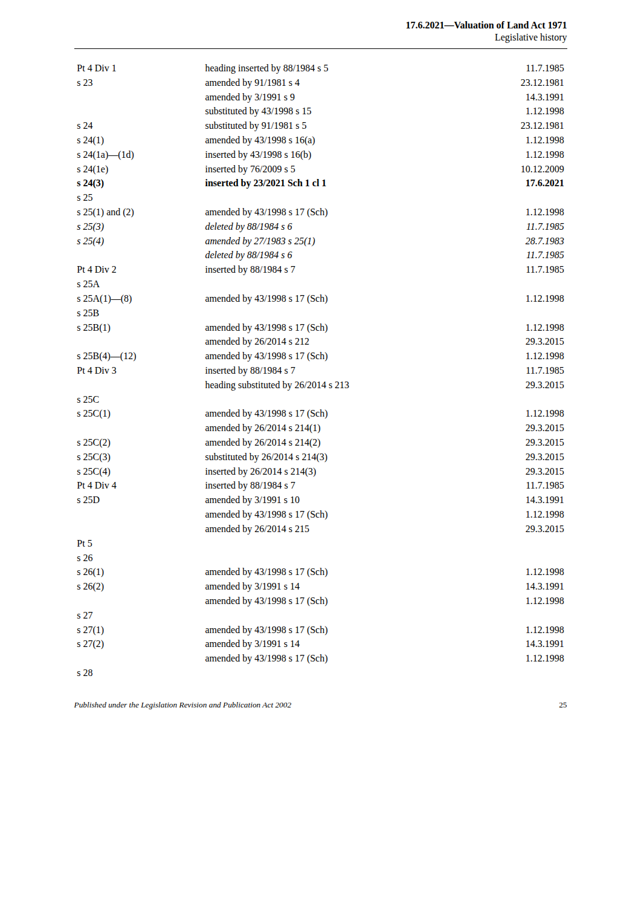17.6.2021—Valuation of Land Act 1971 Legislative history
| Pt 4 Div 1 | heading inserted by 88/1984 s 5 | 11.7.1985 |
| s 23 | amended by 91/1981 s 4 | 23.12.1981 |
| | amended by 3/1991 s 9 | 14.3.1991 |
| | substituted by 43/1998 s 15 | 1.12.1998 |
| s 24 | substituted by 91/1981 s 5 | 23.12.1981 |
| s 24(1) | amended by 43/1998 s 16(a) | 1.12.1998 |
| s 24(1a)—(1d) | inserted by 43/1998 s 16(b) | 1.12.1998 |
| s 24(1e) | inserted by 76/2009 s 5 | 10.12.2009 |
| s 24(3) | inserted by 23/2021 Sch 1 cl 1 | 17.6.2021 |
| s 25 | | |
| s 25(1) and (2) | amended by 43/1998 s 17 (Sch) | 1.12.1998 |
| s 25(3) | deleted by 88/1984 s 6 | 11.7.1985 |
| s 25(4) | amended by 27/1983 s 25(1) | 28.7.1983 |
| | deleted by 88/1984 s 6 | 11.7.1985 |
| Pt 4 Div 2 | inserted by 88/1984 s 7 | 11.7.1985 |
| s 25A | | |
| s 25A(1)—(8) | amended by 43/1998 s 17 (Sch) | 1.12.1998 |
| s 25B | | |
| s 25B(1) | amended by 43/1998 s 17 (Sch) | 1.12.1998 |
| | amended by 26/2014 s 212 | 29.3.2015 |
| s 25B(4)—(12) | amended by 43/1998 s 17 (Sch) | 1.12.1998 |
| Pt 4 Div 3 | inserted by 88/1984 s 7 | 11.7.1985 |
| | heading substituted by 26/2014 s 213 | 29.3.2015 |
| s 25C | | |
| s 25C(1) | amended by 43/1998 s 17 (Sch) | 1.12.1998 |
| | amended by 26/2014 s 214(1) | 29.3.2015 |
| s 25C(2) | amended by 26/2014 s 214(2) | 29.3.2015 |
| s 25C(3) | substituted by 26/2014 s 214(3) | 29.3.2015 |
| s 25C(4) | inserted by 26/2014 s 214(3) | 29.3.2015 |
| Pt 4 Div 4 | inserted by 88/1984 s 7 | 11.7.1985 |
| s 25D | amended by 3/1991 s 10 | 14.3.1991 |
| | amended by 43/1998 s 17 (Sch) | 1.12.1998 |
| | amended by 26/2014 s 215 | 29.3.2015 |
| Pt 5 | | |
| s 26 | | |
| s 26(1) | amended by 43/1998 s 17 (Sch) | 1.12.1998 |
| s 26(2) | amended by 3/1991 s 14 | 14.3.1991 |
| | amended by 43/1998 s 17 (Sch) | 1.12.1998 |
| s 27 | | |
| s 27(1) | amended by 43/1998 s 17 (Sch) | 1.12.1998 |
| s 27(2) | amended by 3/1991 s 14 | 14.3.1991 |
| | amended by 43/1998 s 17 (Sch) | 1.12.1998 |
| s 28 | | |
Published under the Legislation Revision and Publication Act 2002 25